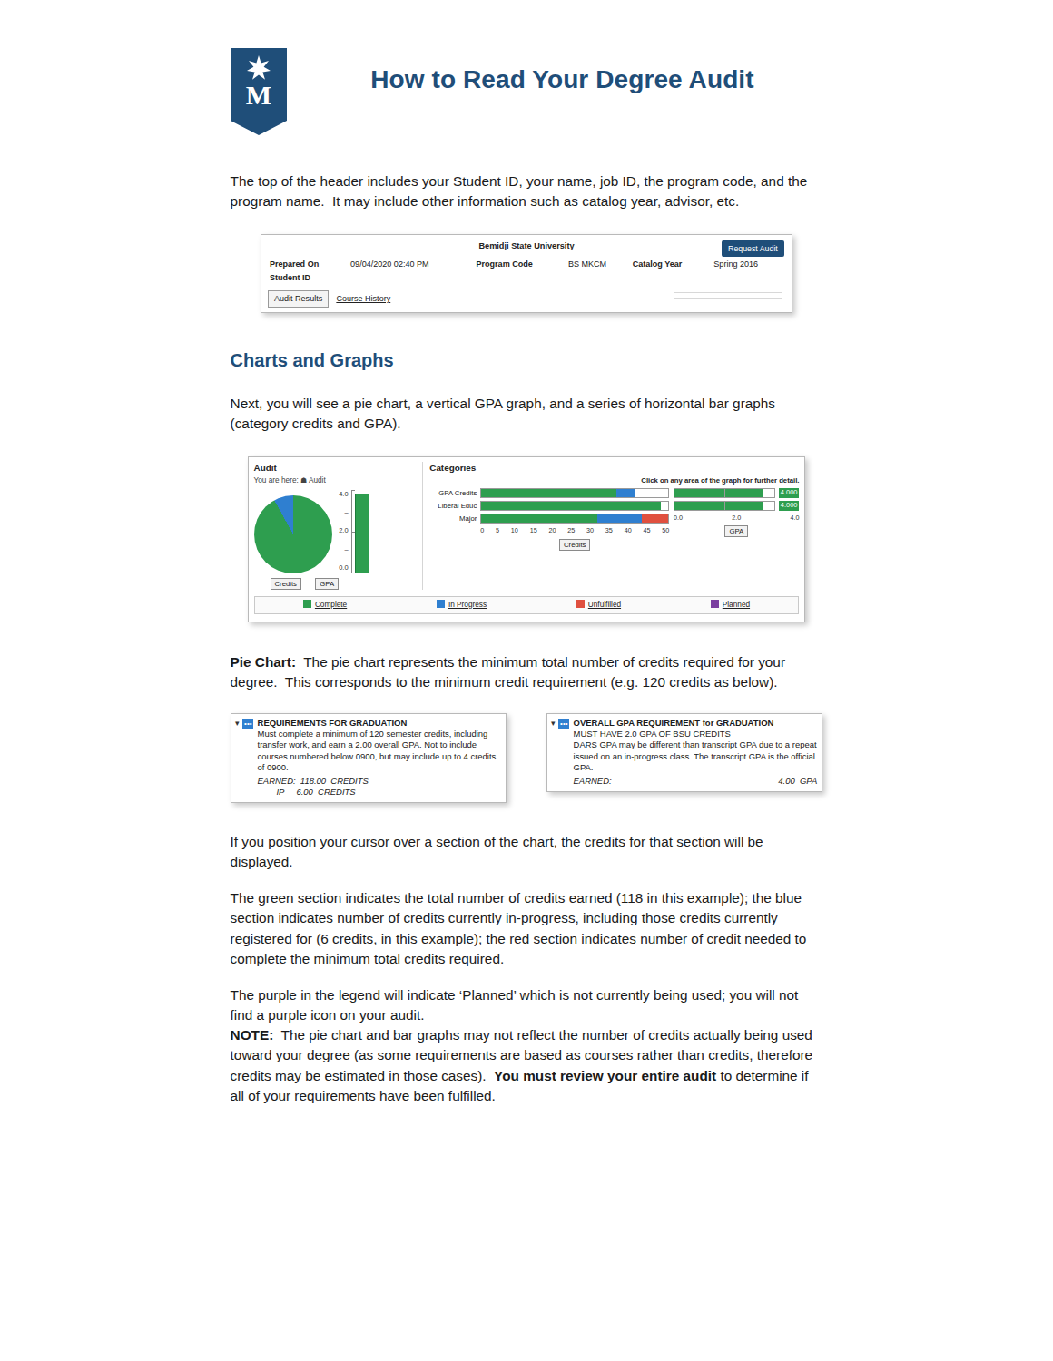M
How to Read Your Degree Audit
The top of the header includes your Student ID, your name, job ID, the program code, and the program name. It may include other information such as catalog year, advisor, etc.
Request Audit
Bemidji State University
| Prepared On | 09/04/2020 02:40 PM | Program Code | BS MKCM | Catalog Year | Spring 2016 |
| Student ID | | | | | |
Audit Results Course History
Charts and Graphs
Next, you will see a pie chart, a vertical GPA graph, and a series of horizontal bar graphs (category credits and GPA).
Audit
You are here: ☗ Audit
4.0
–
2.0
–
0.0
Credits GPA
Categories
Click on any area of the graph for further detail.
GPA Credits
Liberal Educ
Major
05101520253035404550
Credits
4.000
4.000
0.0 2.0 4.0
GPA
Complete
In Progress
Unfulfilled
Planned
Pie Chart: The pie chart represents the minimum total number of credits required for your degree. This corresponds to the minimum credit requirement (e.g. 120 credits as below).
▾ •••
REQUIREMENTS FOR GRADUATION
Must complete a minimum of 120 semester credits, including transfer work, and earn a 2.00 overall GPA. Not to include courses numbered below 0900, but may include up to 4 credits of 0900.
EARNED: 118.00 CREDITS
IP 6.00 CREDITS
▾ •••
OVERALL GPA REQUIREMENT for GRADUATION
MUST HAVE 2.0 GPA OF BSU CREDITS
DARS GPA may be different than transcript GPA due to a repeat issued on an in-progress class. The transcript GPA is the official GPA.
EARNED: 4.00 GPA
If you position your cursor over a section of the chart, the credits for that section will be displayed.
The green section indicates the total number of credits earned (118 in this example); the blue section indicates number of credits currently in-progress, including those credits currently registered for (6 credits, in this example); the red section indicates number of credit needed to complete the minimum total credits required.
The purple in the legend will indicate ‘Planned’ which is not currently being used; you will not find a purple icon on your audit.
NOTE: The pie chart and bar graphs may not reflect the number of credits actually being used toward your degree (as some requirements are based as courses rather than credits, therefore credits may be estimated in those cases). You must review your entire audit to determine if all of your requirements have been fulfilled.